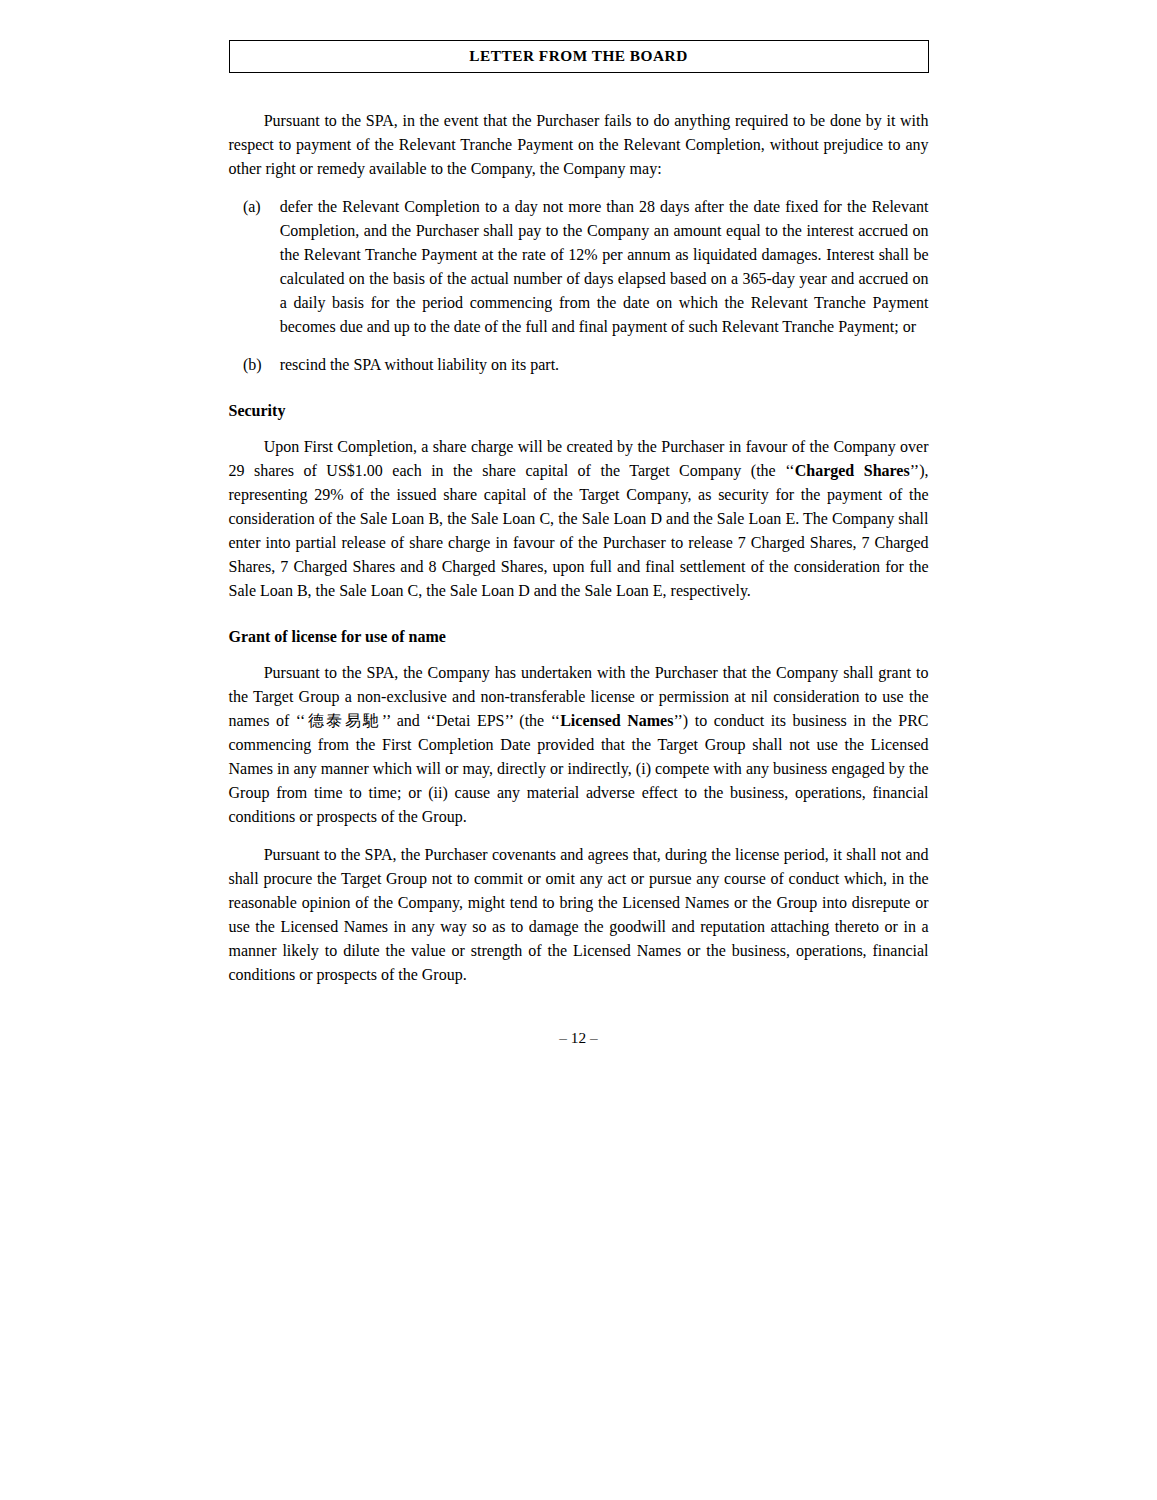LETTER FROM THE BOARD
Pursuant to the SPA, in the event that the Purchaser fails to do anything required to be done by it with respect to payment of the Relevant Tranche Payment on the Relevant Completion, without prejudice to any other right or remedy available to the Company, the Company may:
(a) defer the Relevant Completion to a day not more than 28 days after the date fixed for the Relevant Completion, and the Purchaser shall pay to the Company an amount equal to the interest accrued on the Relevant Tranche Payment at the rate of 12% per annum as liquidated damages. Interest shall be calculated on the basis of the actual number of days elapsed based on a 365-day year and accrued on a daily basis for the period commencing from the date on which the Relevant Tranche Payment becomes due and up to the date of the full and final payment of such Relevant Tranche Payment; or
(b) rescind the SPA without liability on its part.
Security
Upon First Completion, a share charge will be created by the Purchaser in favour of the Company over 29 shares of US$1.00 each in the share capital of the Target Company (the ‘‘Charged Shares’’), representing 29% of the issued share capital of the Target Company, as security for the payment of the consideration of the Sale Loan B, the Sale Loan C, the Sale Loan D and the Sale Loan E. The Company shall enter into partial release of share charge in favour of the Purchaser to release 7 Charged Shares, 7 Charged Shares, 7 Charged Shares and 8 Charged Shares, upon full and final settlement of the consideration for the Sale Loan B, the Sale Loan C, the Sale Loan D and the Sale Loan E, respectively.
Grant of license for use of name
Pursuant to the SPA, the Company has undertaken with the Purchaser that the Company shall grant to the Target Group a non-exclusive and non-transferable license or permission at nil consideration to use the names of ‘‘德泰易馳’’ and ‘‘Detai EPS’’ (the ‘‘Licensed Names’’) to conduct its business in the PRC commencing from the First Completion Date provided that the Target Group shall not use the Licensed Names in any manner which will or may, directly or indirectly, (i) compete with any business engaged by the Group from time to time; or (ii) cause any material adverse effect to the business, operations, financial conditions or prospects of the Group.
Pursuant to the SPA, the Purchaser covenants and agrees that, during the license period, it shall not and shall procure the Target Group not to commit or omit any act or pursue any course of conduct which, in the reasonable opinion of the Company, might tend to bring the Licensed Names or the Group into disrepute or use the Licensed Names in any way so as to damage the goodwill and reputation attaching thereto or in a manner likely to dilute the value or strength of the Licensed Names or the business, operations, financial conditions or prospects of the Group.
– 12 –